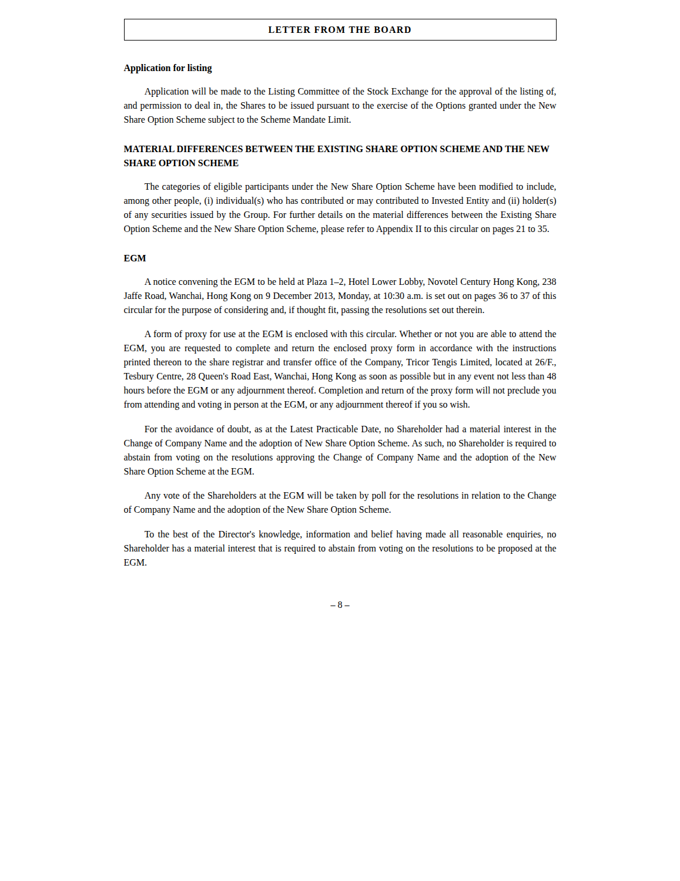LETTER FROM THE BOARD
Application for listing
Application will be made to the Listing Committee of the Stock Exchange for the approval of the listing of, and permission to deal in, the Shares to be issued pursuant to the exercise of the Options granted under the New Share Option Scheme subject to the Scheme Mandate Limit.
MATERIAL DIFFERENCES BETWEEN THE EXISTING SHARE OPTION SCHEME AND THE NEW SHARE OPTION SCHEME
The categories of eligible participants under the New Share Option Scheme have been modified to include, among other people, (i) individual(s) who has contributed or may contributed to Invested Entity and (ii) holder(s) of any securities issued by the Group. For further details on the material differences between the Existing Share Option Scheme and the New Share Option Scheme, please refer to Appendix II to this circular on pages 21 to 35.
EGM
A notice convening the EGM to be held at Plaza 1–2, Hotel Lower Lobby, Novotel Century Hong Kong, 238 Jaffe Road, Wanchai, Hong Kong on 9 December 2013, Monday, at 10:30 a.m. is set out on pages 36 to 37 of this circular for the purpose of considering and, if thought fit, passing the resolutions set out therein.
A form of proxy for use at the EGM is enclosed with this circular. Whether or not you are able to attend the EGM, you are requested to complete and return the enclosed proxy form in accordance with the instructions printed thereon to the share registrar and transfer office of the Company, Tricor Tengis Limited, located at 26/F., Tesbury Centre, 28 Queen's Road East, Wanchai, Hong Kong as soon as possible but in any event not less than 48 hours before the EGM or any adjournment thereof. Completion and return of the proxy form will not preclude you from attending and voting in person at the EGM, or any adjournment thereof if you so wish.
For the avoidance of doubt, as at the Latest Practicable Date, no Shareholder had a material interest in the Change of Company Name and the adoption of New Share Option Scheme. As such, no Shareholder is required to abstain from voting on the resolutions approving the Change of Company Name and the adoption of the New Share Option Scheme at the EGM.
Any vote of the Shareholders at the EGM will be taken by poll for the resolutions in relation to the Change of Company Name and the adoption of the New Share Option Scheme.
To the best of the Director's knowledge, information and belief having made all reasonable enquiries, no Shareholder has a material interest that is required to abstain from voting on the resolutions to be proposed at the EGM.
– 8 –